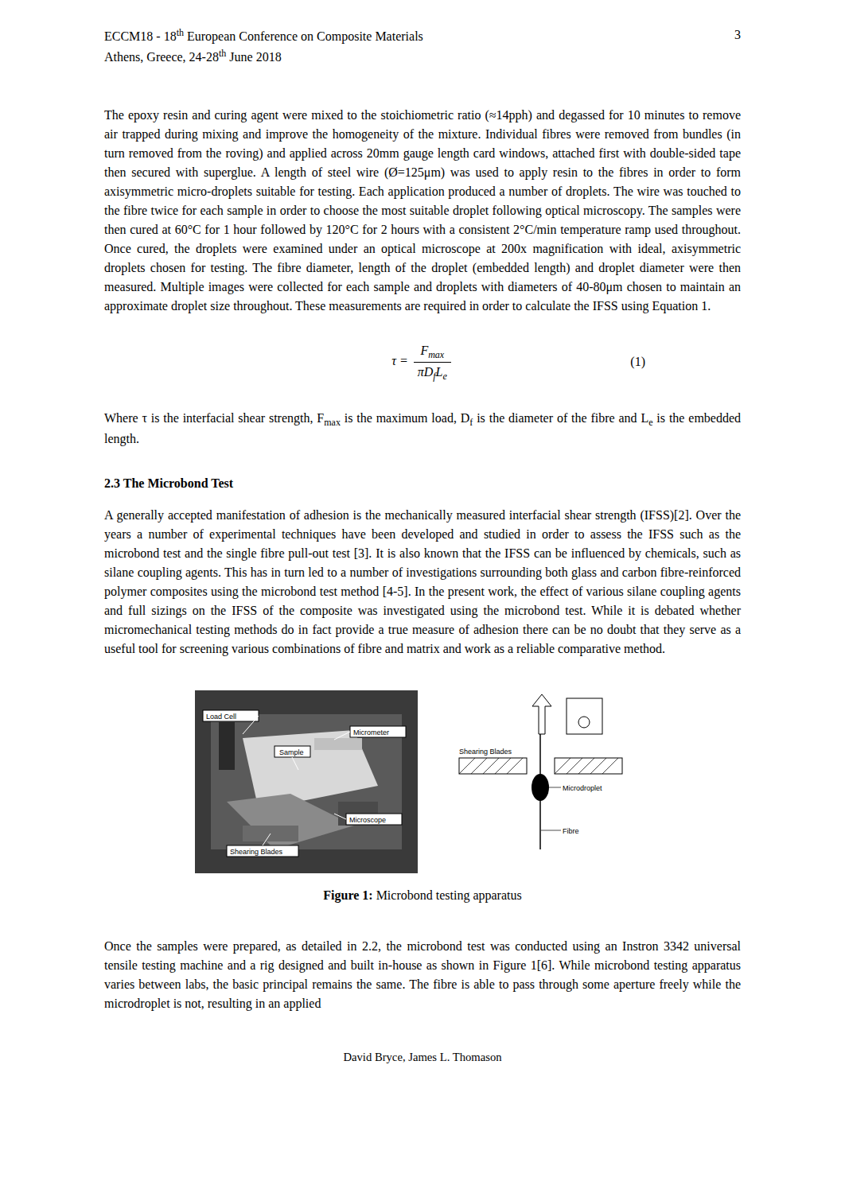ECCM18 - 18th European Conference on Composite Materials
Athens, Greece, 24-28th June 2018
3
The epoxy resin and curing agent were mixed to the stoichiometric ratio (≈14pph) and degassed for 10 minutes to remove air trapped during mixing and improve the homogeneity of the mixture. Individual fibres were removed from bundles (in turn removed from the roving) and applied across 20mm gauge length card windows, attached first with double-sided tape then secured with superglue. A length of steel wire (Ø=125μm) was used to apply resin to the fibres in order to form axisymmetric micro-droplets suitable for testing. Each application produced a number of droplets. The wire was touched to the fibre twice for each sample in order to choose the most suitable droplet following optical microscopy. The samples were then cured at 60°C for 1 hour followed by 120°C for 2 hours with a consistent 2°C/min temperature ramp used throughout. Once cured, the droplets were examined under an optical microscope at 200x magnification with ideal, axisymmetric droplets chosen for testing. The fibre diameter, length of the droplet (embedded length) and droplet diameter were then measured. Multiple images were collected for each sample and droplets with diameters of 40-80μm chosen to maintain an approximate droplet size throughout. These measurements are required in order to calculate the IFSS using Equation 1.
τ = Fmax πDfLe (1)
Where τ is the interfacial shear strength, Fmax is the maximum load, Df is the diameter of the fibre and Le is the embedded length.
2.3 The Microbond Test
A generally accepted manifestation of adhesion is the mechanically measured interfacial shear strength (IFSS)[2]. Over the years a number of experimental techniques have been developed and studied in order to assess the IFSS such as the microbond test and the single fibre pull-out test [3]. It is also known that the IFSS can be influenced by chemicals, such as silane coupling agents. This has in turn led to a number of investigations surrounding both glass and carbon fibre-reinforced polymer composites using the microbond test method [4-5]. In the present work, the effect of various silane coupling agents and full sizings on the IFSS of the composite was investigated using the microbond test. While it is debated whether micromechanical testing methods do in fact provide a true measure of adhesion there can be no doubt that they serve as a useful tool for screening various combinations of fibre and matrix and work as a reliable comparative method.
Load Cell Micrometer Sample Microscope Shearing Blades Shearing Blades Microdroplet Fibre
Figure 1: Microbond testing apparatus
Once the samples were prepared, as detailed in 2.2, the microbond test was conducted using an Instron 3342 universal tensile testing machine and a rig designed and built in-house as shown in Figure 1[6]. While microbond testing apparatus varies between labs, the basic principal remains the same. The fibre is able to pass through some aperture freely while the microdroplet is not, resulting in an applied
David Bryce, James L. Thomason